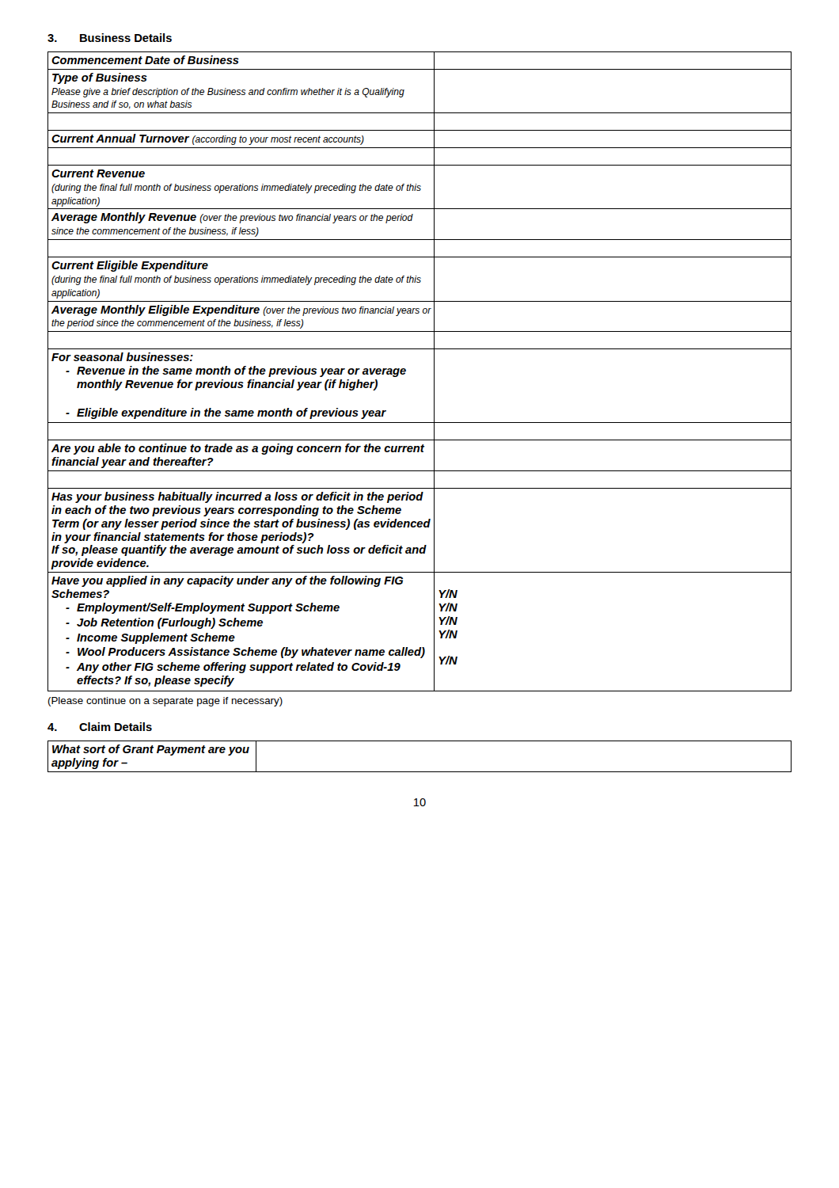3. Business Details
| Commencement Date of Business | |
| Type of Business Please give a brief description of the Business and confirm whether it is a Qualifying Business and if so, on what basis | |
| Current Annual Turnover (according to your most recent accounts) | |
| Current Revenue (during the final full month of business operations immediately preceding the date of this application) | |
| Average Monthly Revenue (over the previous two financial years or the period since the commencement of the business, if less) | |
| Current Eligible Expenditure (during the final full month of business operations immediately preceding the date of this application) | |
| Average Monthly Eligible Expenditure (over the previous two financial years or the period since the commencement of the business, if less) | |
| For seasonal businesses : Revenue in the same month of the previous year or average monthly Revenue for previous financial year (if higher) Eligible expenditure in the same month of previous year | |
| Are you able to continue to trade as a going concern for the current financial year and thereafter? | |
| Has your business habitually incurred a loss or deficit in the period in each of the two previous years corresponding to the Scheme Term (or any lesser period since the start of business) (as evidenced in your financial statements for those periods)? If so, please quantify the average amount of such loss or deficit and provide evidence. | |
| Have you applied in any capacity under any of the following FIG Schemes? Employment/Self-Employment Support Scheme Job Retention (Furlough) Scheme Income Supplement Scheme Wool Producers Assistance Scheme (by whatever name called) Any other FIG scheme offering support related to Covid-19 effects? If so, please specify | Y/N Y/N Y/N Y/N Y/N |
(Please continue on a separate page if necessary)
4. Claim Details
| What sort of Grant Payment are you applying for – | |
10